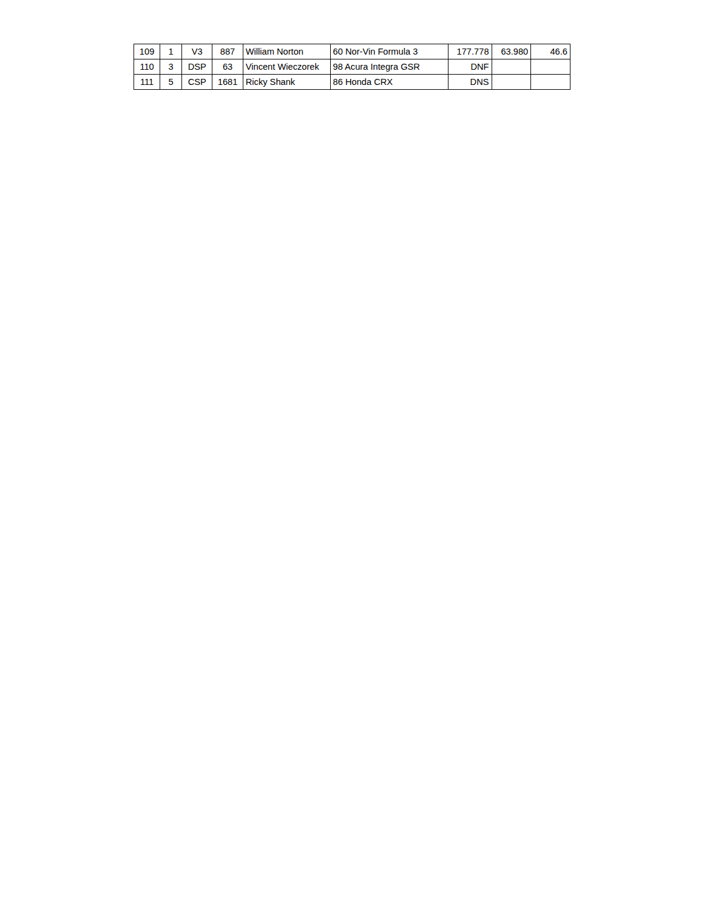| 109 | 1 | V3 | 887 | William Norton | 60 Nor-Vin Formula 3 | 177.778 | 63.980 | 46.6 |
| 110 | 3 | DSP | 63 | Vincent Wieczorek | 98 Acura Integra GSR | DNF | | |
| 111 | 5 | CSP | 1681 | Ricky Shank | 86 Honda CRX | DNS | | |